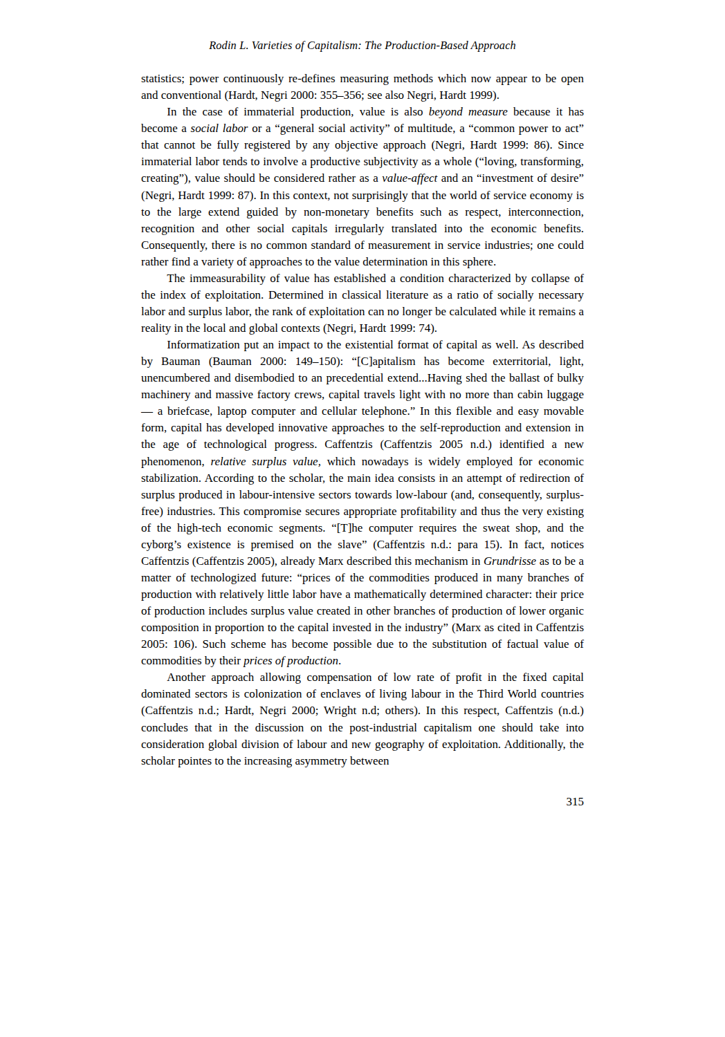Rodin L. Varieties of Capitalism: The Production-Based Approach
statistics; power continuously re-defines measuring methods which now appear to be open and conventional (Hardt, Negri 2000: 355–356; see also Negri, Hardt 1999).
In the case of immaterial production, value is also beyond measure because it has become a social labor or a “general social activity” of multitude, a “common power to act” that cannot be fully registered by any objective approach (Negri, Hardt 1999: 86). Since immaterial labor tends to involve a productive subjectivity as a whole (“loving, transforming, creating”), value should be considered rather as a value-affect and an “investment of desire” (Negri, Hardt 1999: 87). In this context, not surprisingly that the world of service economy is to the large extend guided by non-monetary benefits such as respect, interconnection, recognition and other social capitals irregularly translated into the economic benefits. Consequently, there is no common standard of measurement in service industries; one could rather find a variety of approaches to the value determination in this sphere.
The immeasurability of value has established a condition characterized by collapse of the index of exploitation. Determined in classical literature as a ratio of socially necessary labor and surplus labor, the rank of exploitation can no longer be calculated while it remains a reality in the local and global contexts (Negri, Hardt 1999: 74).
Informatization put an impact to the existential format of capital as well. As described by Bauman (Bauman 2000: 149–150): “[C]apitalism has become exterritorial, light, unencumbered and disembodied to an precedential extend...Having shed the ballast of bulky machinery and massive factory crews, capital travels light with no more than cabin luggage — a briefcase, laptop computer and cellular telephone.” In this flexible and easy movable form, capital has developed innovative approaches to the self-reproduction and extension in the age of technological progress. Caffentzis (Caffentzis 2005 n.d.) identified a new phenomenon, relative surplus value, which nowadays is widely employed for economic stabilization. According to the scholar, the main idea consists in an attempt of redirection of surplus produced in labour-intensive sectors towards low-labour (and, consequently, surplus-free) industries. This compromise secures appropriate profitability and thus the very existing of the high-tech economic segments. “[T]he computer requires the sweat shop, and the cyborg’s existence is premised on the slave” (Caffentzis n.d.: para 15). In fact, notices Caffentzis (Caffentzis 2005), already Marx described this mechanism in Grundrisse as to be a matter of technologized future: “prices of the commodities produced in many branches of production with relatively little labor have a mathematically determined character: their price of production includes surplus value created in other branches of production of lower organic composition in proportion to the capital invested in the industry” (Marx as cited in Caffentzis 2005: 106). Such scheme has become possible due to the substitution of factual value of commodities by their prices of production.
Another approach allowing compensation of low rate of profit in the fixed capital dominated sectors is colonization of enclaves of living labour in the Third World countries (Caffentzis n.d.; Hardt, Negri 2000; Wright n.d; others). In this respect, Caffentzis (n.d.) concludes that in the discussion on the post-industrial capitalism one should take into consideration global division of labour and new geography of exploitation. Additionally, the scholar pointes to the increasing asymmetry between
315